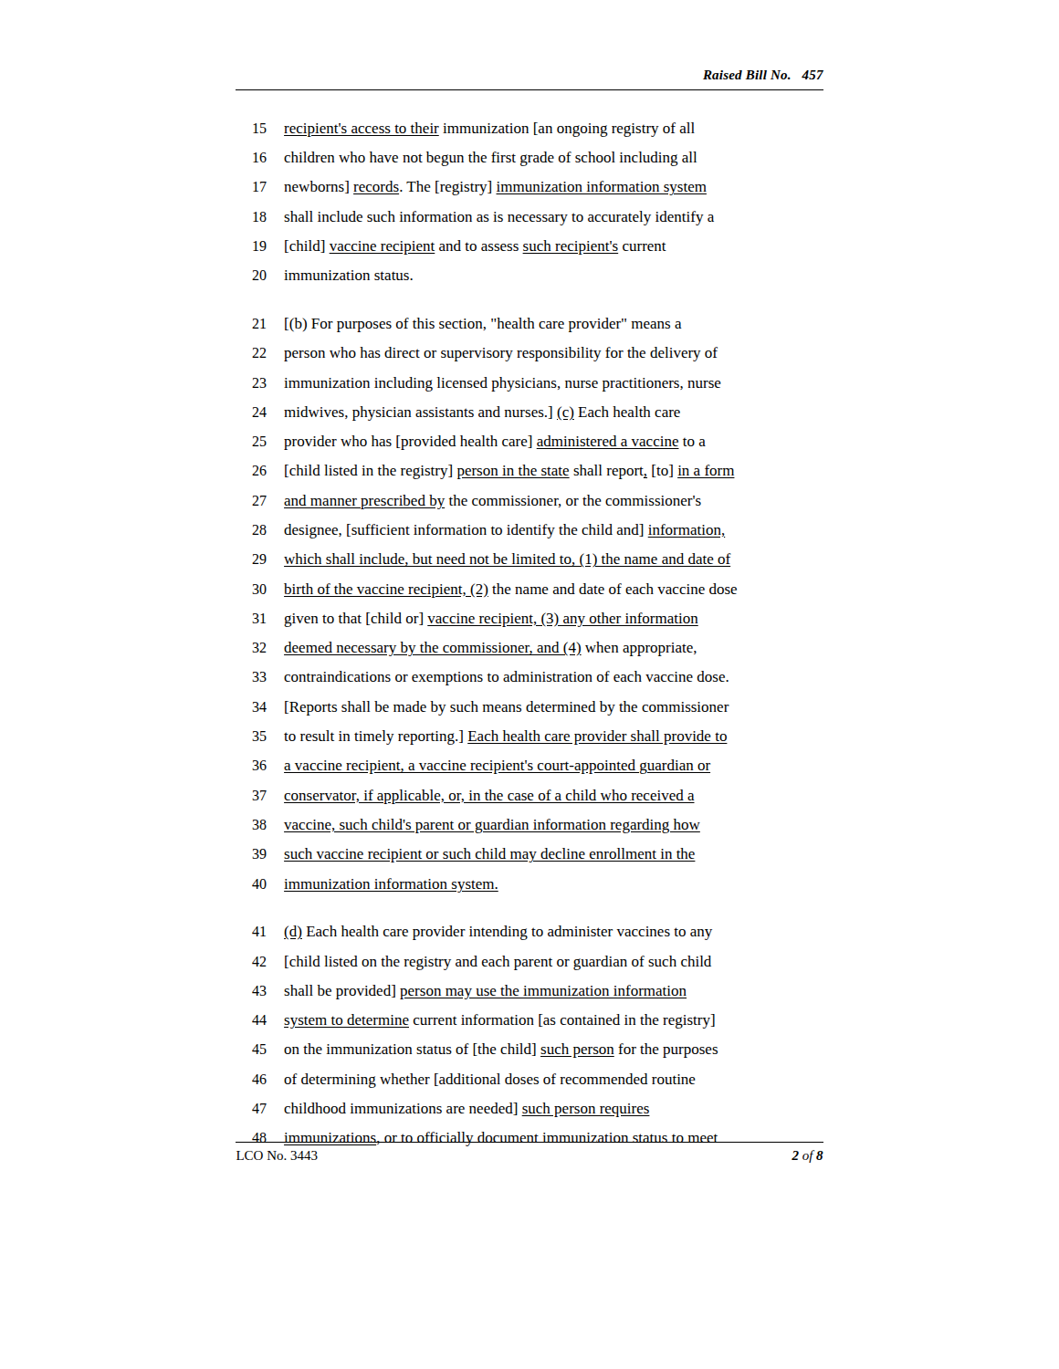Raised Bill No. 457
recipient's access to their immunization [an ongoing registry of all
children who have not begun the first grade of school including all
newborns] records. The [registry] immunization information system
shall include such information as is necessary to accurately identify a
[child] vaccine recipient and to assess such recipient's current
immunization status.
[(b) For purposes of this section, "health care provider" means a
person who has direct or supervisory responsibility for the delivery of
immunization including licensed physicians, nurse practitioners, nurse
midwives, physician assistants and nurses.] (c) Each health care
provider who has [provided health care] administered a vaccine to a
[child listed in the registry] person in the state shall report, [to] in a form
and manner prescribed by the commissioner, or the commissioner's
designee, [sufficient information to identify the child and] information,
which shall include, but need not be limited to, (1) the name and date of
birth of the vaccine recipient, (2) the name and date of each vaccine dose
given to that [child or] vaccine recipient, (3) any other information
deemed necessary by the commissioner, and (4) when appropriate,
contraindications or exemptions to administration of each vaccine dose.
[Reports shall be made by such means determined by the commissioner
to result in timely reporting.] Each health care provider shall provide to
a vaccine recipient, a vaccine recipient's court-appointed guardian or
conservator, if applicable, or, in the case of a child who received a
vaccine, such child's parent or guardian information regarding how
such vaccine recipient or such child may decline enrollment in the
immunization information system.
(d) Each health care provider intending to administer vaccines to any
[child listed on the registry and each parent or guardian of such child
shall be provided] person may use the immunization information
system to determine current information [as contained in the registry]
on the immunization status of [the child] such person for the purposes
of determining whether [additional doses of recommended routine
childhood immunizations are needed] such person requires
immunizations, or to officially document immunization status to meet
LCO No. 3443 2 of 8